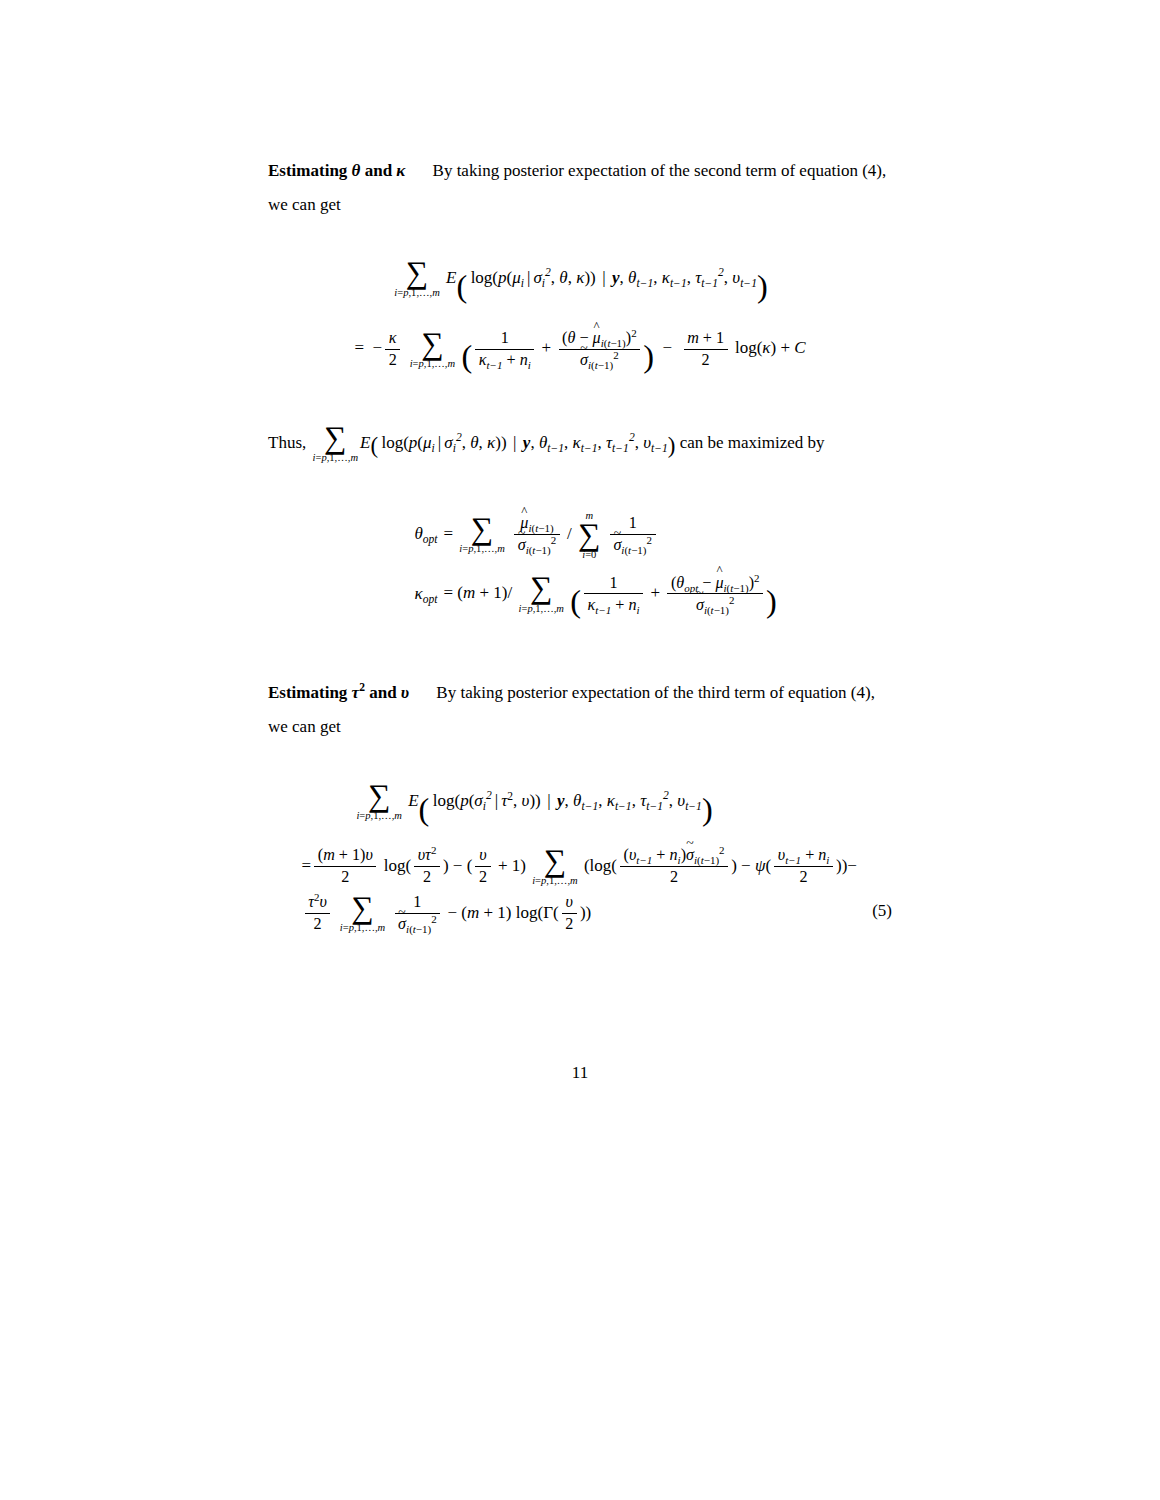Estimating θ and κ By taking posterior expectation of the second term of equation (4), we can get
∑i=p,1,…,m E( log(p(μi|σi2, θ, κ)) | y, θt−1, κt−1, τt−12, υt−1) = −κ 2 ∑i=p,1,…,m (1 κt−1 + ni + (θ − ^μi(t−1))2~σi(t−1)2) − m + 12 log(κ) + C
Thus, ∑i=p,1,…,m E( log(p(μi|σi2, θ, κ)) | y, θt−1, κt−1, τt−12, υt−1) can be maximized by
θopt= ∑i=p,1,…,m ^μi(t−1)~σi(t−1)2 / m∑i=0 1~σi(t−1)2 κopt= (m + 1)/ ∑i=p,1,…,m (1 κt−1 + ni + (θopt − ^μi(t−1))2~σi(t−1)2)
Estimating τ2 and υ By taking posterior expectation of the third term of equation (4), we can get
∑i=p,1,…,m E( log(p(σi2|τ2, υ)) | y, θt−1, κt−1, τt−12, υt−1) =(m + 1)υ 2 log(υτ22) − (υ 2 + 1) ∑i=p,1,…,m (log((υt−1 + ni)~σi(t−1)22) − ψ(υt−1 + ni 2))− τ2υ 2 ∑i=p,1,…,m 1~σi(t−1)2 − (m + 1) log(Γ(υ 2)) (5)
11